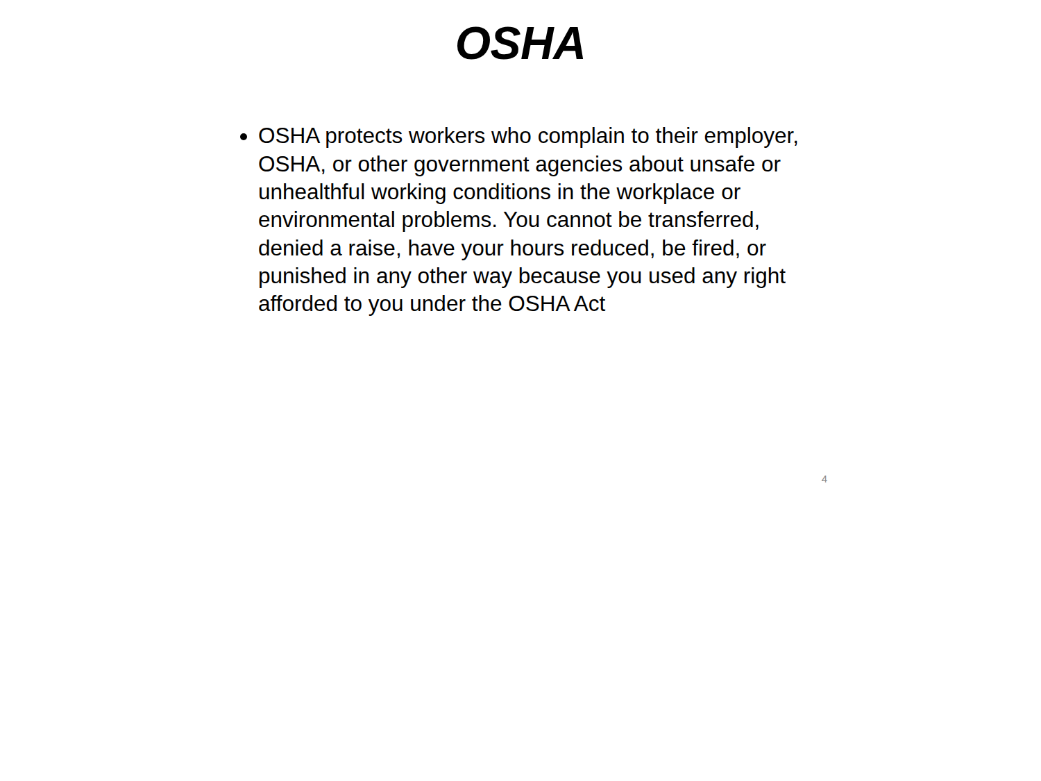OSHA
OSHA protects workers who complain to their employer, OSHA, or other government agencies about unsafe or unhealthful working conditions in the workplace or environmental problems. You cannot be transferred, denied a raise, have your hours reduced, be fired, or punished in any other way because you used any right afforded to you under the OSHA Act
4